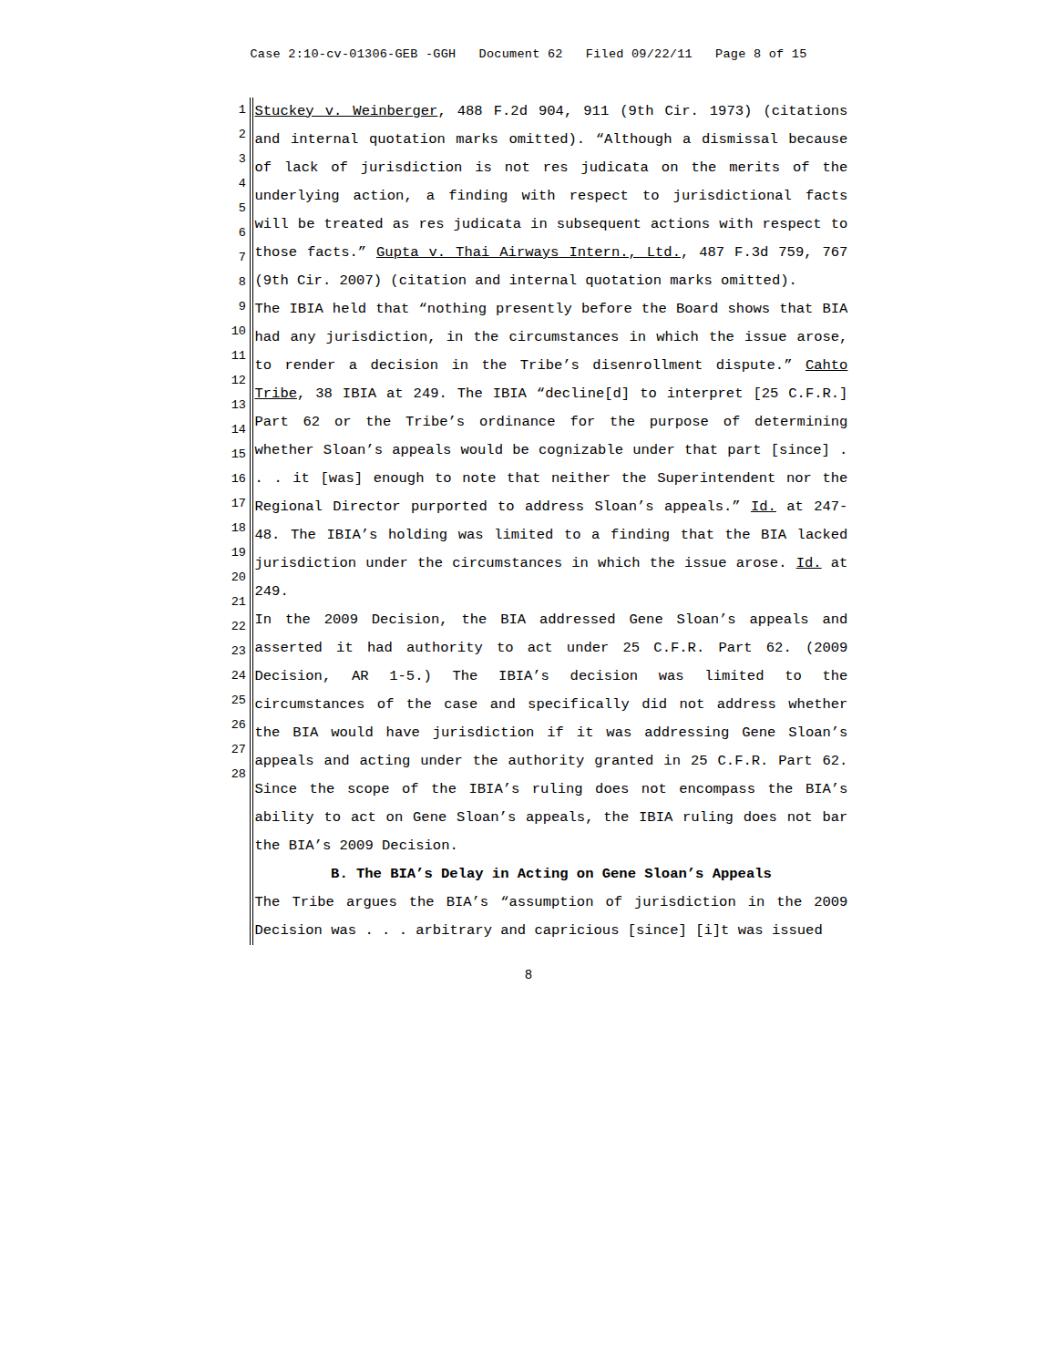Case 2:10-cv-01306-GEB -GGH Document 62 Filed 09/22/11 Page 8 of 15
1
2
3
4
5
6
7
8
9
10
11
12
13
14
15
16
17
18
19
20
21
22
23
24
25
26
27
28
Stuckey v. Weinberger, 488 F.2d 904, 911 (9th Cir. 1973) (citations and internal quotation marks omitted). “Although a dismissal because of lack of jurisdiction is not res judicata on the merits of the underlying action, a finding with respect to jurisdictional facts will be treated as res judicata in subsequent actions with respect to those facts.” Gupta v. Thai Airways Intern., Ltd., 487 F.3d 759, 767 (9th Cir. 2007) (citation and internal quotation marks omitted).
The IBIA held that “nothing presently before the Board shows that BIA had any jurisdiction, in the circumstances in which the issue arose, to render a decision in the Tribe’s disenrollment dispute.” Cahto Tribe, 38 IBIA at 249. The IBIA “decline[d] to interpret [25 C.F.R.] Part 62 or the Tribe’s ordinance for the purpose of determining whether Sloan’s appeals would be cognizable under that part [since] . . . it [was] enough to note that neither the Superintendent nor the Regional Director purported to address Sloan’s appeals.” Id. at 247-48. The IBIA’s holding was limited to a finding that the BIA lacked jurisdiction under the circumstances in which the issue arose. Id. at 249.
In the 2009 Decision, the BIA addressed Gene Sloan’s appeals and asserted it had authority to act under 25 C.F.R. Part 62. (2009 Decision, AR 1-5.) The IBIA’s decision was limited to the circumstances of the case and specifically did not address whether the BIA would have jurisdiction if it was addressing Gene Sloan’s appeals and acting under the authority granted in 25 C.F.R. Part 62. Since the scope of the IBIA’s ruling does not encompass the BIA’s ability to act on Gene Sloan’s appeals, the IBIA ruling does not bar the BIA’s 2009 Decision.
B. The BIA’s Delay in Acting on Gene Sloan’s Appeals
The Tribe argues the BIA’s “assumption of jurisdiction in the 2009 Decision was . . . arbitrary and capricious [since] [i]t was issued
8